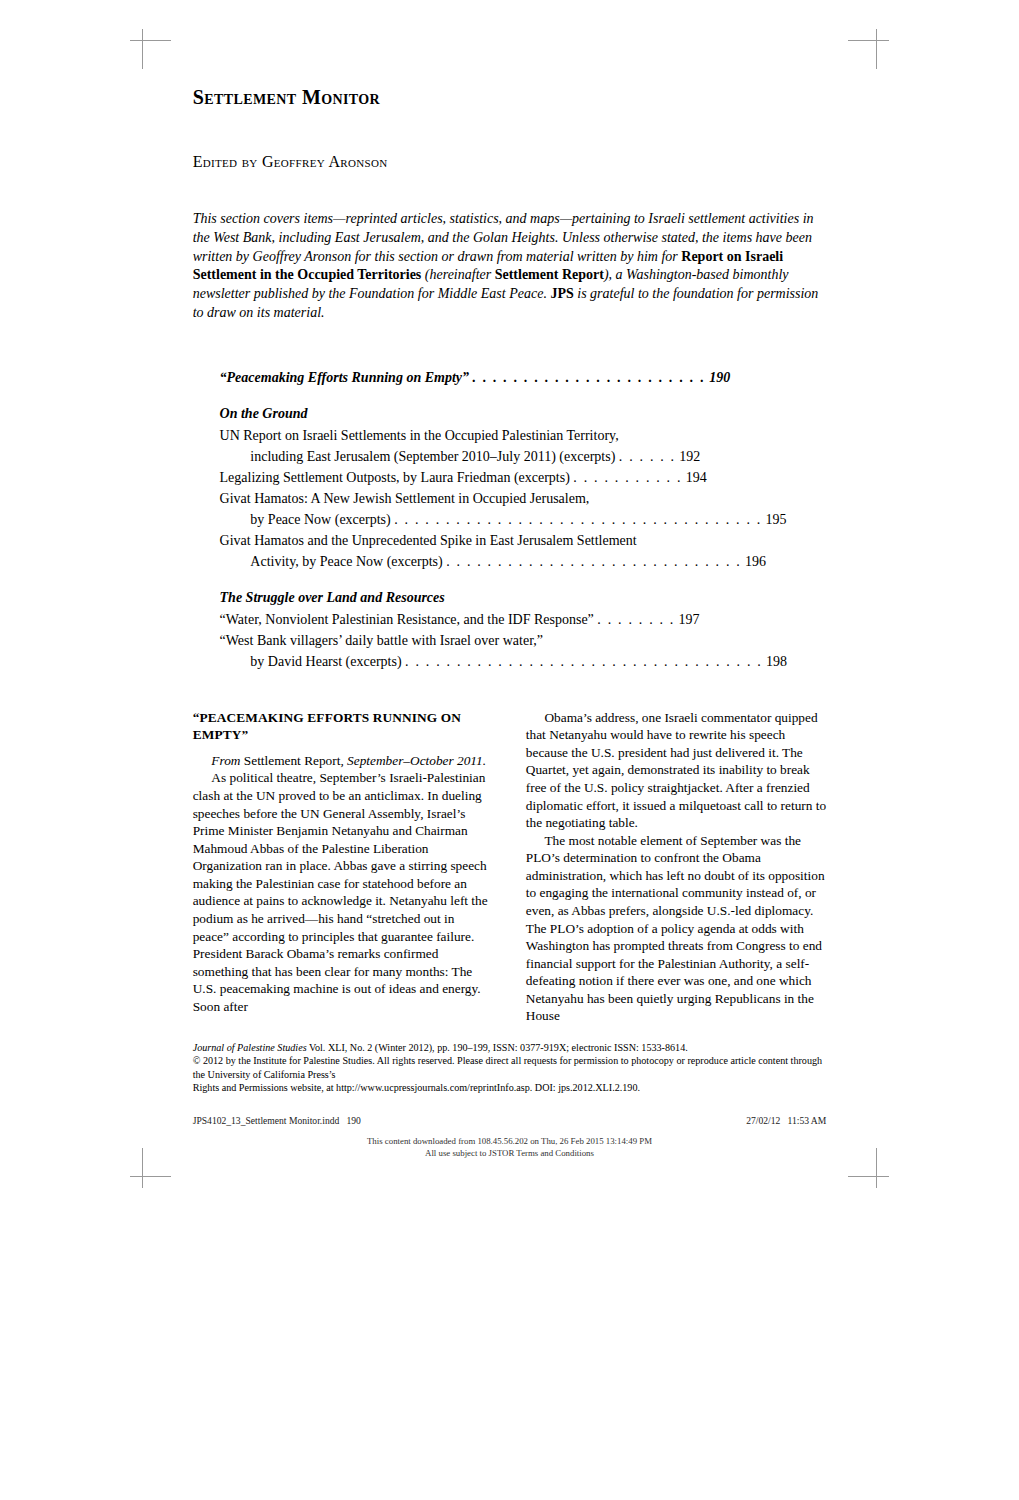Settlement Monitor
Edited by Geoffrey Aronson
This section covers items—reprinted articles, statistics, and maps—pertaining to Israeli settlement activities in the West Bank, including East Jerusalem, and the Golan Heights. Unless otherwise stated, the items have been written by Geoffrey Aronson for this section or drawn from material written by him for Report on Israeli Settlement in the Occupied Territories (hereinafter Settlement Report), a Washington-based bimonthly newsletter published by the Foundation for Middle East Peace. JPS is grateful to the foundation for permission to draw on its material.
“Peacemaking Efforts Running on Empty” . . . . . . . . . . . . . . . . . . . . . . . 190
On the Ground
UN Report on Israeli Settlements in the Occupied Palestinian Territory,
including East Jerusalem (September 2010–July 2011) (excerpts) . . . . . . 192
Legalizing Settlement Outposts, by Laura Friedman (excerpts) . . . . . . . . . . . 194
Givat Hamatos: A New Jewish Settlement in Occupied Jerusalem,
by Peace Now (excerpts) . . . . . . . . . . . . . . . . . . . . . . . . . . . . . . . . . . . . 195
Givat Hamatos and the Unprecedented Spike in East Jerusalem Settlement
Activity, by Peace Now (excerpts) . . . . . . . . . . . . . . . . . . . . . . . . . . . . . 196
The Struggle over Land and Resources
“Water, Nonviolent Palestinian Resistance, and the IDF Response” . . . . . . . . 197
“West Bank villagers’ daily battle with Israel over water,”
by David Hearst (excerpts) . . . . . . . . . . . . . . . . . . . . . . . . . . . . . . . . . . . 198
“Peacemaking Efforts Running on Empty”
From Settlement Report, September–October 2011.
As political theatre, September’s Israeli-Palestinian clash at the UN proved to be an anticlimax. In dueling speeches before the UN General Assembly, Israel’s Prime Minister Benjamin Netanyahu and Chairman Mahmoud Abbas of the Palestine Liberation Organization ran in place. Abbas gave a stirring speech making the Palestinian case for statehood before an audience at pains to acknowledge it. Netanyahu left the podium as he arrived—his hand “stretched out in peace” according to principles that guarantee failure. President Barack Obama’s remarks confirmed something that has been clear for many months: The U.S. peacemaking machine is out of ideas and energy. Soon after
Obama’s address, one Israeli commentator quipped that Netanyahu would have to rewrite his speech because the U.S. president had just delivered it. The Quartet, yet again, demonstrated its inability to break free of the U.S. policy straightjacket. After a frenzied diplomatic effort, it issued a milquetoast call to return to the negotiating table.
The most notable element of September was the PLO’s determination to confront the Obama administration, which has left no doubt of its opposition to engaging the international community instead of, or even, as Abbas prefers, alongside U.S.-led diplomacy. The PLO’s adoption of a policy agenda at odds with Washington has prompted threats from Congress to end financial support for the Palestinian Authority, a self-defeating notion if there ever was one, and one which Netanyahu has been quietly urging Republicans in the House
Journal of Palestine Studies Vol. XLI, No. 2 (Winter 2012), pp. 190–199, ISSN: 0377-919X; electronic ISSN: 1533-8614.
© 2012 by the Institute for Palestine Studies. All rights reserved. Please direct all requests for permission to photocopy or reproduce article content through the University of California Press’s
Rights and Permissions website, at http://www.ucpressjournals.com/reprintInfo.asp. DOI: jps.2012.XLI.2.190.
JPS4102_13_Settlement Monitor.indd 190
27/02/12 11:53 AM
This content downloaded from 108.45.56.202 on Thu, 26 Feb 2015 13:14:49 PM
All use subject to JSTOR Terms and Conditions